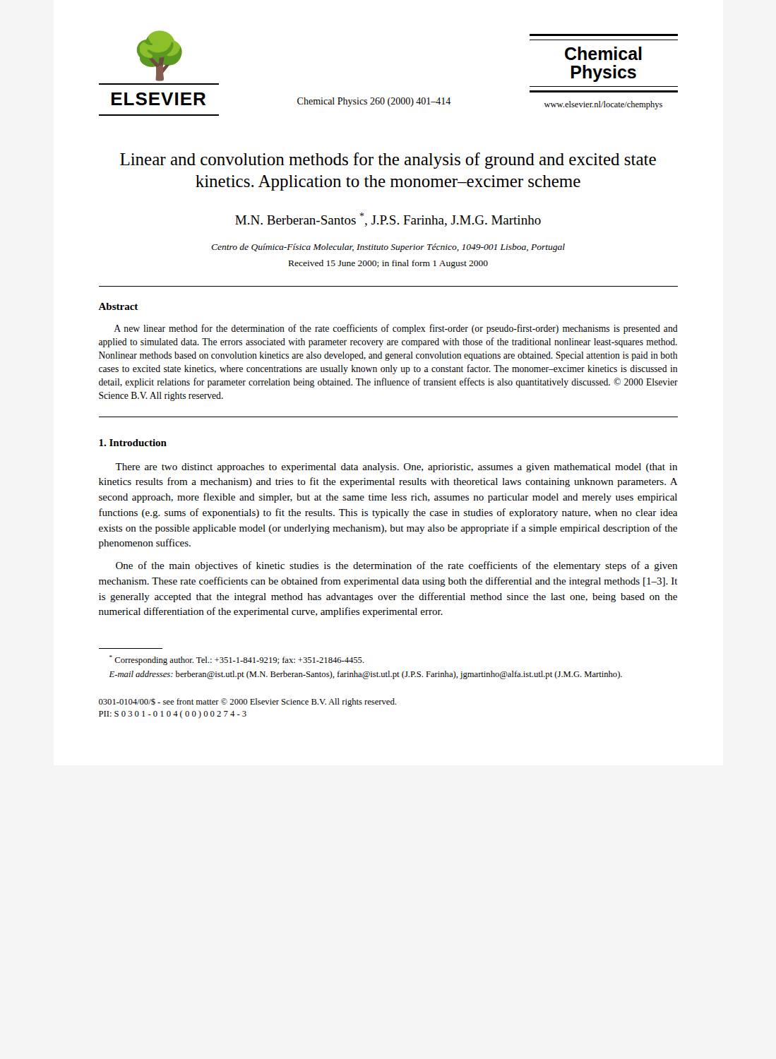🌳
ELSEVIER
Chemical Physics 260 (2000) 401–414
Chemical
Physics
www.elsevier.nl/locate/chemphys
Linear and convolution methods for the analysis of ground and excited state kinetics. Application to the monomer–excimer scheme
M.N. Berberan-Santos *, J.P.S. Farinha, J.M.G. Martinho
Centro de Química-Física Molecular, Instituto Superior Técnico, 1049-001 Lisboa, Portugal
Received 15 June 2000; in final form 1 August 2000
Abstract
A new linear method for the determination of the rate coefficients of complex first-order (or pseudo-first-order) mechanisms is presented and applied to simulated data. The errors associated with parameter recovery are compared with those of the traditional nonlinear least-squares method. Nonlinear methods based on convolution kinetics are also developed, and general convolution equations are obtained. Special attention is paid in both cases to excited state kinetics, where concentrations are usually known only up to a constant factor. The monomer–excimer kinetics is discussed in detail, explicit relations for parameter correlation being obtained. The influence of transient effects is also quantitatively discussed. © 2000 Elsevier Science B.V. All rights reserved.
1. Introduction
There are two distinct approaches to experimental data analysis. One, aprioristic, assumes a given mathematical model (that in kinetics results from a mechanism) and tries to fit the experimental results with theoretical laws containing unknown parameters. A second approach, more flexible and simpler, but at the same time less rich, assumes no particular model and merely uses empirical functions (e.g. sums of exponentials) to fit the results. This is typically the case in studies of exploratory nature, when no clear idea exists on the possible applicable model (or underlying mechanism), but may also be appropriate if a simple empirical description of the phenomenon suffices.
One of the main objectives of kinetic studies is the determination of the rate coefficients of the elementary steps of a given mechanism. These rate coefficients can be obtained from experimental data using both the differential and the integral methods [1–3]. It is generally accepted that the integral method has advantages over the differential method since the last one, being based on the numerical differentiation of the experimental curve, amplifies experimental error.
* Corresponding author. Tel.: +351-1-841-9219; fax: +351-21846-4455.
E-mail addresses: berberan@ist.utl.pt (M.N. Berberan-Santos), farinha@ist.utl.pt (J.P.S. Farinha), jgmartinho@alfa.ist.utl.pt (J.M.G. Martinho).
0301-0104/00/$ - see front matter © 2000 Elsevier Science B.V. All rights reserved.
PII: S 0 3 0 1 - 0 1 0 4 ( 0 0 ) 0 0 2 7 4 - 3